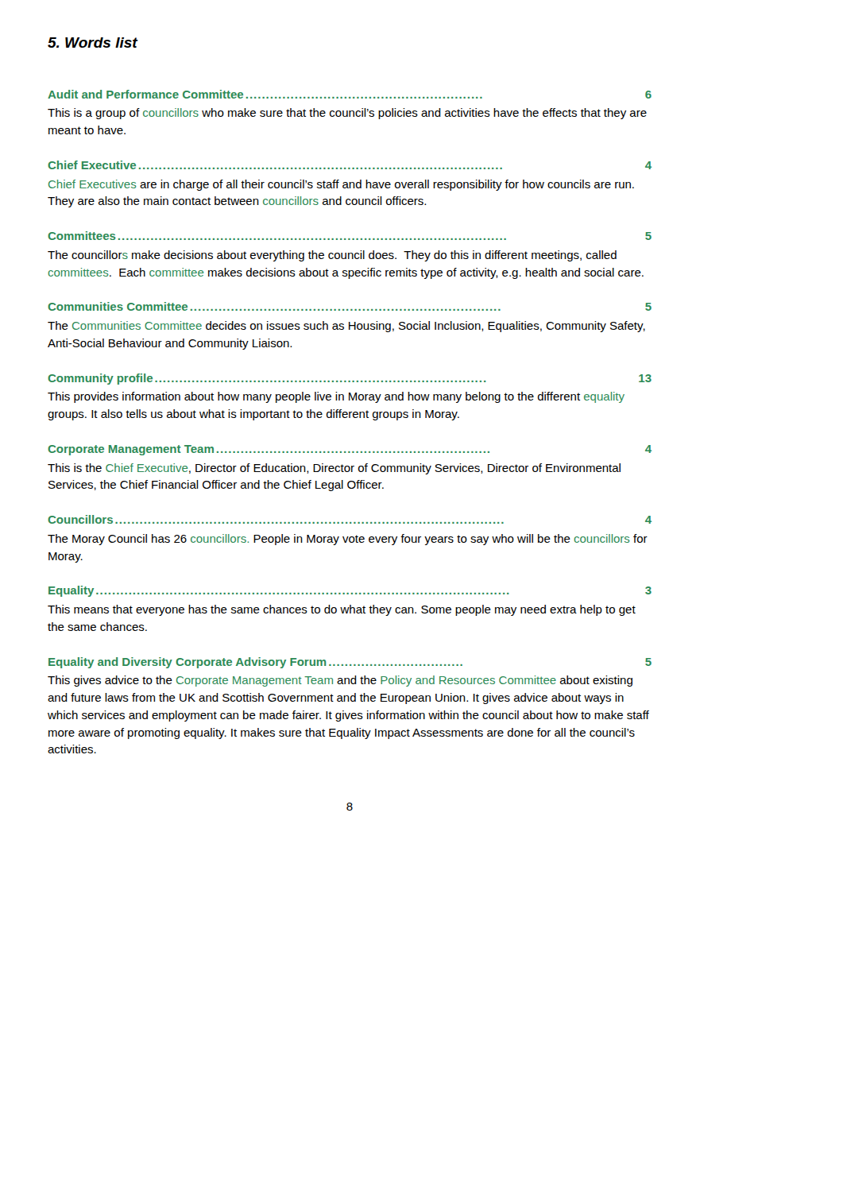5. Words list
Audit and Performance Committee .......................................................... 6
This is a group of councillors who make sure that the council’s policies and activities have the effects that they are meant to have.
Chief Executive ......................................................................................... 4
Chief Executives are in charge of all their council’s staff and have overall responsibility for how councils are run. They are also the main contact between councillors and council officers.
Committees ............................................................................................... 5
The councillors make decisions about everything the council does. They do this in different meetings, called committees. Each committee makes decisions about a specific remits type of activity, e.g. health and social care.
Communities Committee ............................................................................ 5
The Communities Committee decides on issues such as Housing, Social Inclusion, Equalities, Community Safety, Anti-Social Behaviour and Community Liaison.
Community profile ................................................................................. 13
This provides information about how many people live in Moray and how many belong to the different equality groups. It also tells us about what is important to the different groups in Moray.
Corporate Management Team ................................................................... 4
This is the Chief Executive, Director of Education, Director of Community Services, Director of Environmental Services, the Chief Financial Officer and the Chief Legal Officer.
Councillors ............................................................................................... 4
The Moray Council has 26 councillors. People in Moray vote every four years to say who will be the councillors for Moray.
Equality ..................................................................................................... 3
This means that everyone has the same chances to do what they can. Some people may need extra help to get the same chances.
Equality and Diversity Corporate Advisory Forum ................................. 5
This gives advice to the Corporate Management Team and the Policy and Resources Committee about existing and future laws from the UK and Scottish Government and the European Union. It gives advice about ways in which services and employment can be made fairer. It gives information within the council about how to make staff more aware of promoting equality. It makes sure that Equality Impact Assessments are done for all the council’s activities.
8